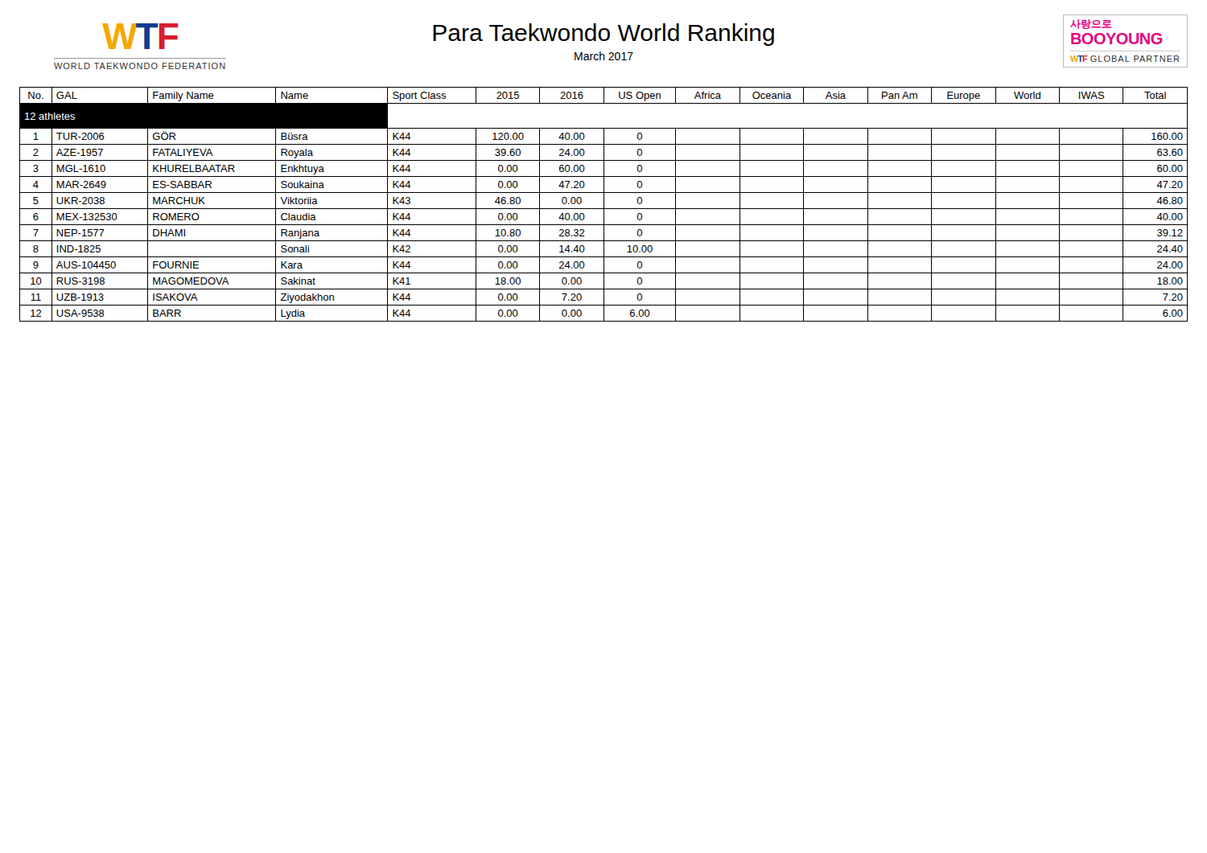WTF
WORLD TAEKWONDO FEDERATION
Para Taekwondo World Ranking
March 2017
사랑으로
BOOYOUNG
WTFGLOBAL PARTNER
| 12 athletes | Female K44 under 49 kg |
| No. | GAL | Family Name | Name | Sport Class | 2015 | 2016 | US Open | Africa | Oceania | Asia | Pan Am | Europe | World | IWAS | Total |
| 1 | TUR-2006 | GÖR | Büsra | K44 | 120.00 | 40.00 | 0 | | | | | | | | 160.00 |
| 2 | AZE-1957 | FATALIYEVA | Royala | K44 | 39.60 | 24.00 | 0 | | | | | | | | 63.60 |
| 3 | MGL-1610 | KHURELBAATAR | Enkhtuya | K44 | 0.00 | 60.00 | 0 | | | | | | | | 60.00 |
| 4 | MAR-2649 | ES-SABBAR | Soukaina | K44 | 0.00 | 47.20 | 0 | | | | | | | | 47.20 |
| 5 | UKR-2038 | MARCHUK | Viktoriia | K43 | 46.80 | 0.00 | 0 | | | | | | | | 46.80 |
| 6 | MEX-132530 | ROMERO | Claudia | K44 | 0.00 | 40.00 | 0 | | | | | | | | 40.00 |
| 7 | NEP-1577 | DHAMI | Ranjana | K44 | 10.80 | 28.32 | 0 | | | | | | | | 39.12 |
| 8 | IND-1825 | | Sonali | K42 | 0.00 | 14.40 | 10.00 | | | | | | | | 24.40 |
| 9 | AUS-104450 | FOURNIE | Kara | K44 | 0.00 | 24.00 | 0 | | | | | | | | 24.00 |
| 10 | RUS-3198 | MAGOMEDOVA | Sakinat | K41 | 18.00 | 0.00 | 0 | | | | | | | | 18.00 |
| 11 | UZB-1913 | ISAKOVA | Ziyodakhon | K44 | 0.00 | 7.20 | 0 | | | | | | | | 7.20 |
| 12 | USA-9538 | BARR | Lydia | K44 | 0.00 | 0.00 | 6.00 | | | | | | | | 6.00 |